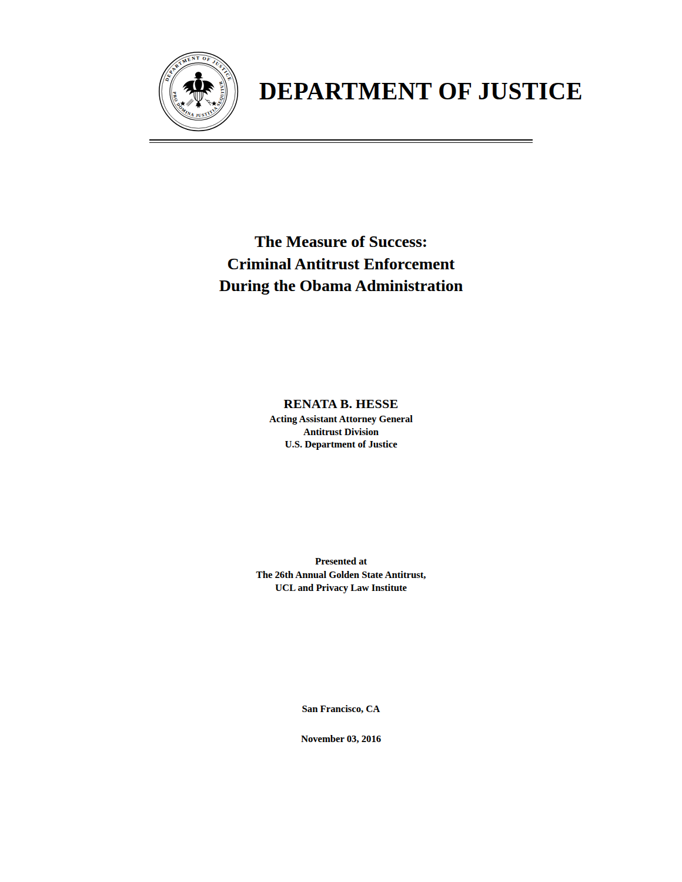DEPARTMENT OF JUSTICE QUI PRO DOMINA JUSTITIA SEQUITUR
DEPARTMENT OF JUSTICE
The Measure of Success:
Criminal Antitrust Enforcement
During the Obama Administration
RENATA B. HESSE
Acting Assistant Attorney General
Antitrust Division
U.S. Department of Justice
Presented at
The 26th Annual Golden State Antitrust,
UCL and Privacy Law Institute
San Francisco, CA
November 03, 2016